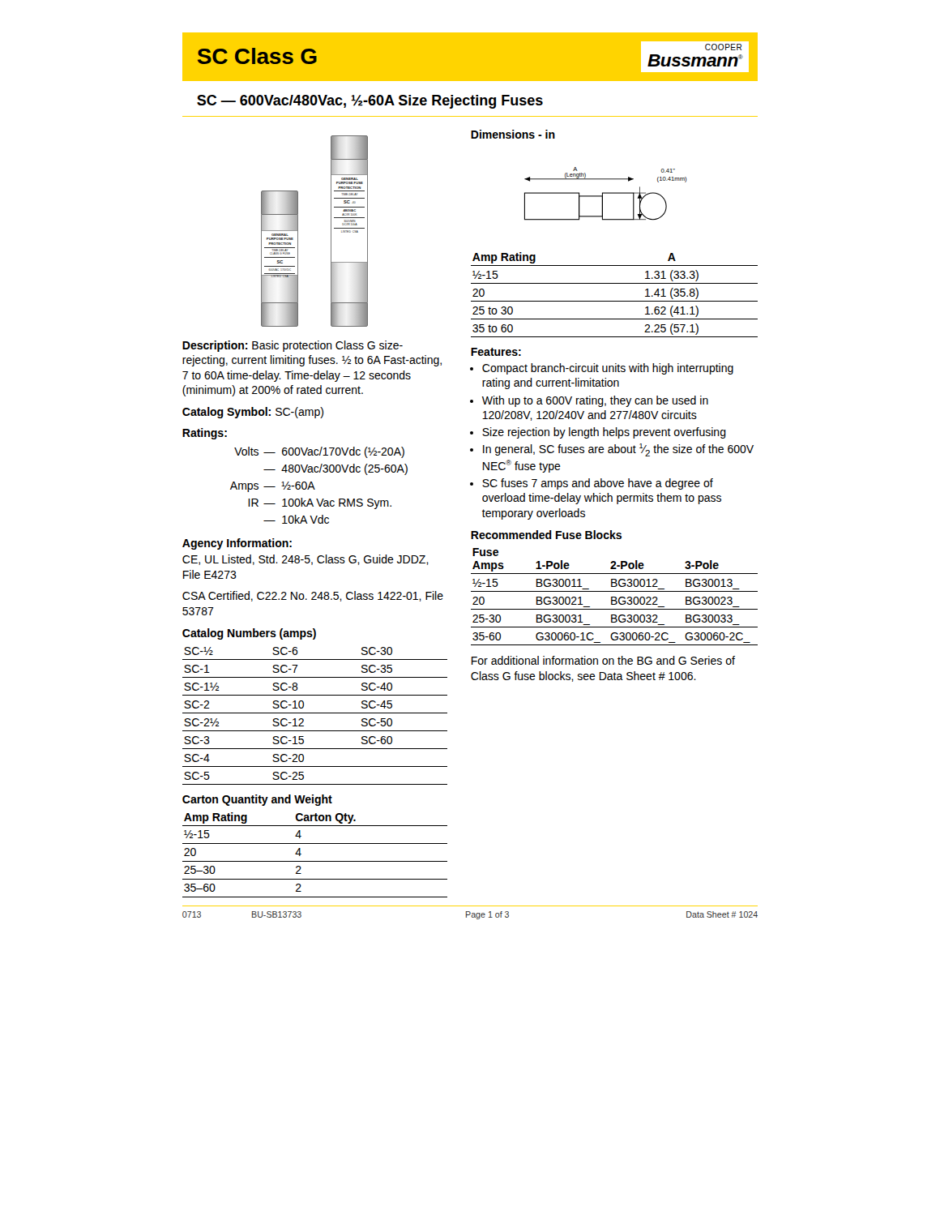SC Class G
COOPER Bussmann®
SC — 600Vac/480Vac, ½-60A Size Rejecting Fuses
GENERAL PURPOSE FUSE PROTECTION TIME-DELAY
CLASS G FUSE SC 600VAC 170VDC LISTED CSA
GENERAL PURPOSE FUSE PROTECTION TIME-DELAY SC -40 480VAC
AC/IR 100K 300VMIN
DC/IR 10kA LISTED CSA
Description: Basic protection Class G size-rejecting, current limiting fuses. ½ to 6A Fast-acting, 7 to 60A time-delay. Time-delay – 12 seconds (minimum) at 200% of rated current.
Catalog Symbol: SC-(amp)
Ratings:
Volts
— 600Vac/170Vdc (½-20A)
— 480Vac/300Vdc (25-60A)
Amps
— ½-60A
IR
— 100kA Vac RMS Sym.
— 10kA Vdc
Agency Information:
CE, UL Listed, Std. 248-5, Class G, Guide JDDZ, File E4273
CSA Certified, C22.2 No. 248.5, Class 1422-01, File 53787
Catalog Numbers (amps)
| SC-½ | SC-6 | SC-30 |
| SC-1 | SC-7 | SC-35 |
| SC-1½ | SC-8 | SC-40 |
| SC-2 | SC-10 | SC-45 |
| SC-2½ | SC-12 | SC-50 |
| SC-3 | SC-15 | SC-60 |
| SC-4 | SC-20 | |
| SC-5 | SC-25 | |
Carton Quantity and Weight
| Amp Rating | Carton Qty. |
| --- | --- |
| ½-15 | 4 |
| 20 | 4 |
| 25–30 | 2 |
| 35–60 | 2 |
Dimensions - in
A (Length) 0.41" (10.41mm)
| Amp Rating | A |
| --- | --- |
| ½-15 | 1.31 (33.3) |
| 20 | 1.41 (35.8) |
| 25 to 30 | 1.62 (41.1) |
| 35 to 60 | 2.25 (57.1) |
Features:
Compact branch-circuit units with high interrupting rating and current-limitation
With up to a 600V rating, they can be used in 120/208V, 120/240V and 277/480V circuits
Size rejection by length helps prevent overfusing
In general, SC fuses are about 1⁄2 the size of the 600V NEC® fuse type
SC fuses 7 amps and above have a degree of overload time-delay which permits them to pass temporary overloads
Recommended Fuse Blocks
| Fuse Amps | 1-Pole | 2-Pole | 3-Pole |
| --- | --- | --- | --- |
| ½-15 | BG30011_ | BG30012_ | BG30013_ |
| 20 | BG30021_ | BG30022_ | BG30023_ |
| 25-30 | BG30031_ | BG30032_ | BG30033_ |
| 35-60 | G30060-1C_ | G30060-2C_ | G30060-2C_ |
For additional information on the BG and G Series of Class G fuse blocks, see Data Sheet # 1006.
0713
BU-SB13733
Page 1 of 3
Data Sheet # 1024